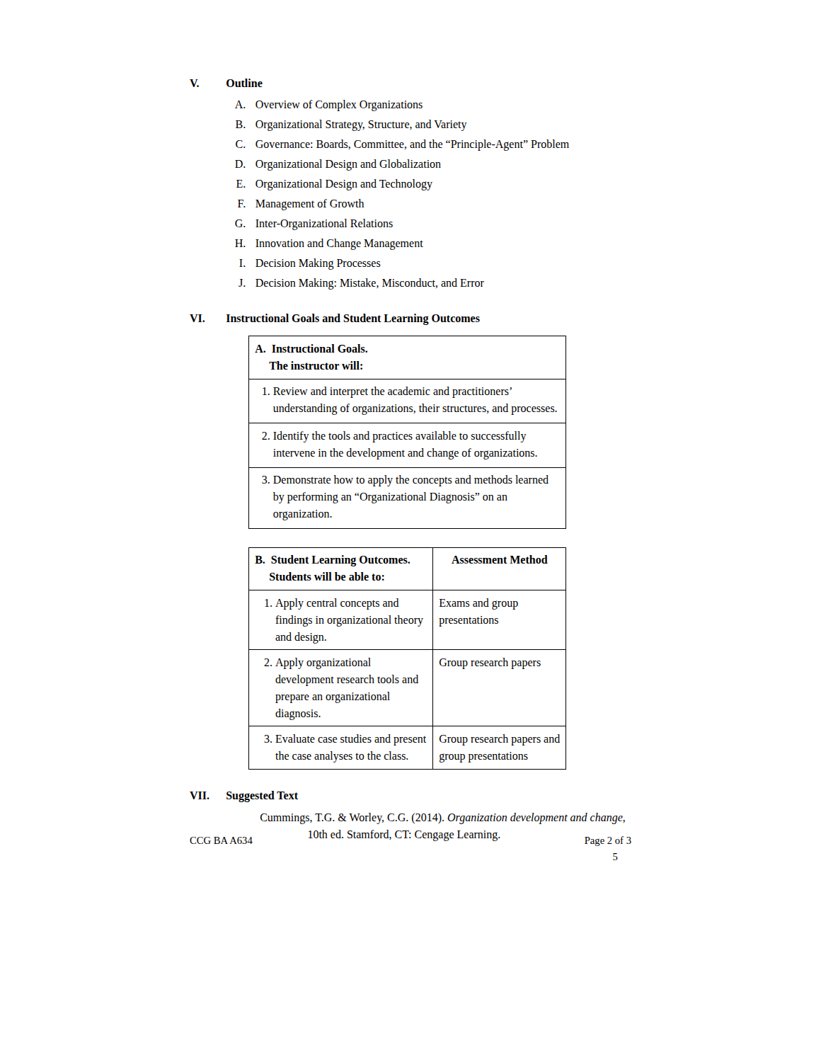V. Outline
Overview of Complex Organizations
Organizational Strategy, Structure, and Variety
Governance: Boards, Committee, and the “Principle-Agent” Problem
Organizational Design and Globalization
Organizational Design and Technology
Management of Growth
Inter-Organizational Relations
Innovation and Change Management
Decision Making Processes
Decision Making: Mistake, Misconduct, and Error
VI. Instructional Goals and Student Learning Outcomes
| A. Instructional Goals. The instructor will: |
| Review and interpret the academic and practitioners’ understanding of organizations, their structures, and processes. |
| Identify the tools and practices available to successfully intervene in the development and change of organizations. |
| Demonstrate how to apply the concepts and methods learned by performing an “Organizational Diagnosis” on an organization. |
| B. Student Learning Outcomes. Students will be able to: | Assessment Method |
| Apply central concepts and findings in organizational theory and design. | Exams and group presentations |
| Apply organizational development research tools and prepare an organizational diagnosis. | Group research papers |
| Evaluate case studies and present the case analyses to the class. | Group research papers and group presentations |
VII. Suggested Text
Cummings, T.G. & Worley, C.G. (2014). Organization development and change,
10th ed. Stamford, CT: Cengage Learning.
CCG BA A634 Page 2 of 3
5